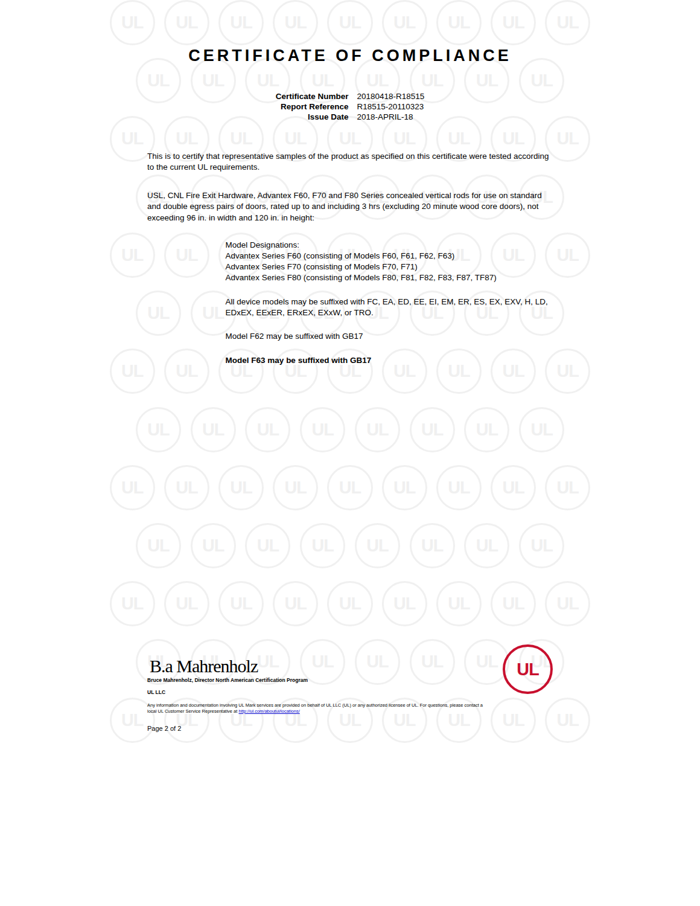UL
UL
UL
UL
UL
UL
UL
UL
UL
UL
UL
UL
UL
UL
UL
UL
UL
UL
UL
UL
UL
UL
UL
UL
UL
UL
UL
UL
UL
UL
UL
UL
UL
UL
UL
UL
UL
UL
UL
UL
UL
UL
UL
UL
UL
UL
UL
UL
UL
UL
UL
UL
UL
UL
UL
UL
UL
UL
UL
UL
UL
UL
UL
UL
UL
UL
UL
UL
UL
UL
UL
UL
UL
UL
UL
UL
UL
UL
UL
UL
UL
UL
UL
UL
UL
UL
UL
UL
UL
UL
UL
UL
UL
UL
UL
UL
UL
UL
UL
UL
UL
UL
UL
UL
UL
UL
UL
UL
UL
UL
UL
UL
UL
UL
UL
UL
UL
UL
UL
CERTIFICATE OF COMPLIANCE
| Certificate Number | 20180418-R18515 |
| Report Reference | R18515-20110323 |
| Issue Date | 2018-APRIL-18 |
This is to certify that representative samples of the product as specified on this certificate were tested according to the current UL requirements.
USL, CNL Fire Exit Hardware, Advantex F60, F70 and F80 Series concealed vertical rods for use on standard and double egress pairs of doors, rated up to and including 3 hrs (excluding 20 minute wood core doors), not exceeding 96 in. in width and 120 in. in height:
Model Designations:
Advantex Series F60 (consisting of Models F60, F61, F62, F63)
Advantex Series F70 (consisting of Models F70, F71)
Advantex Series F80 (consisting of Models F80, F81, F82, F83, F87, TF87)
All device models may be suffixed with FC, EA, ED, EE, EI, EM, ER, ES, EX, EXV, H, LD, EDxEX, EExER, ERxEX, EXxW, or TRO.
Model F62 may be suffixed with GB17
Model F63 may be suffixed with GB17
B.a Mahrenholz
Bruce Mahrenholz, Director North American Certification Program
UL LLC
Any information and documentation involving UL Mark services are provided on behalf of UL LLC (UL) or any authorized licensee of UL. For questions, please contact a local UL Customer Service Representative at http://ul.com/aboutul/locations/
UL
Page 2 of 2